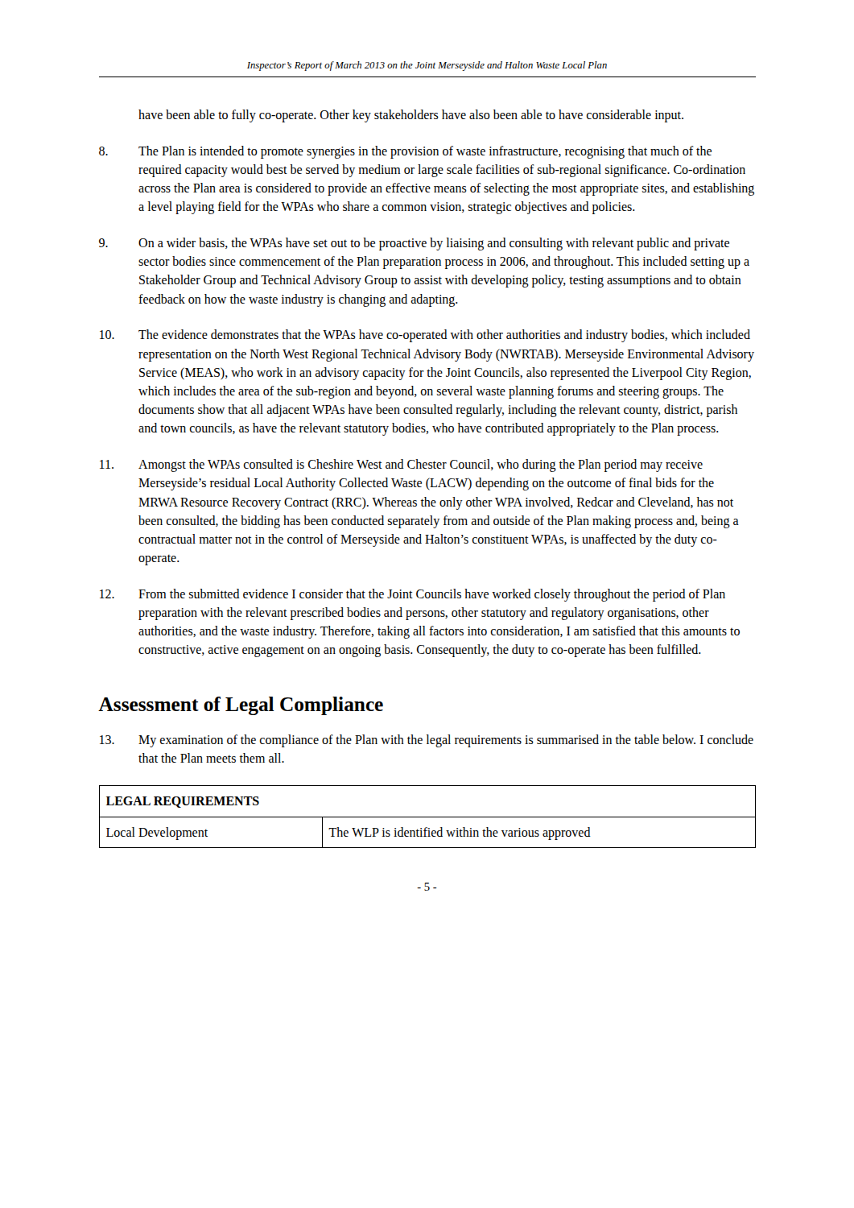Inspector’s Report of March 2013 on the Joint Merseyside and Halton Waste Local Plan
have been able to fully co-operate. Other key stakeholders have also been able to have considerable input.
8. The Plan is intended to promote synergies in the provision of waste infrastructure, recognising that much of the required capacity would best be served by medium or large scale facilities of sub-regional significance. Co-ordination across the Plan area is considered to provide an effective means of selecting the most appropriate sites, and establishing a level playing field for the WPAs who share a common vision, strategic objectives and policies.
9. On a wider basis, the WPAs have set out to be proactive by liaising and consulting with relevant public and private sector bodies since commencement of the Plan preparation process in 2006, and throughout. This included setting up a Stakeholder Group and Technical Advisory Group to assist with developing policy, testing assumptions and to obtain feedback on how the waste industry is changing and adapting.
10. The evidence demonstrates that the WPAs have co-operated with other authorities and industry bodies, which included representation on the North West Regional Technical Advisory Body (NWRTAB). Merseyside Environmental Advisory Service (MEAS), who work in an advisory capacity for the Joint Councils, also represented the Liverpool City Region, which includes the area of the sub-region and beyond, on several waste planning forums and steering groups. The documents show that all adjacent WPAs have been consulted regularly, including the relevant county, district, parish and town councils, as have the relevant statutory bodies, who have contributed appropriately to the Plan process.
11. Amongst the WPAs consulted is Cheshire West and Chester Council, who during the Plan period may receive Merseyside’s residual Local Authority Collected Waste (LACW) depending on the outcome of final bids for the MRWA Resource Recovery Contract (RRC). Whereas the only other WPA involved, Redcar and Cleveland, has not been consulted, the bidding has been conducted separately from and outside of the Plan making process and, being a contractual matter not in the control of Merseyside and Halton’s constituent WPAs, is unaffected by the duty co-operate.
12. From the submitted evidence I consider that the Joint Councils have worked closely throughout the period of Plan preparation with the relevant prescribed bodies and persons, other statutory and regulatory organisations, other authorities, and the waste industry. Therefore, taking all factors into consideration, I am satisfied that this amounts to constructive, active engagement on an ongoing basis. Consequently, the duty to co-operate has been fulfilled.
Assessment of Legal Compliance
13. My examination of the compliance of the Plan with the legal requirements is summarised in the table below. I conclude that the Plan meets them all.
| LEGAL REQUIREMENTS |
| --- |
| Local Development | The WLP is identified within the various approved |
- 5 -